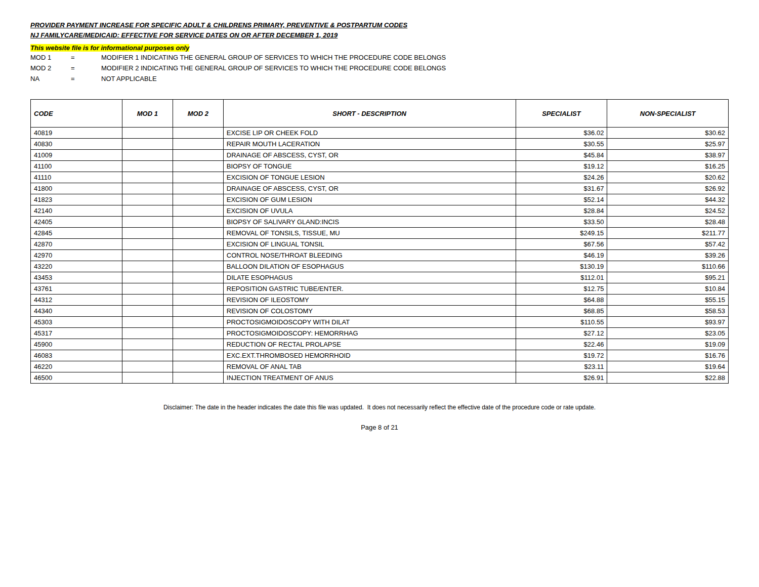PROVIDER PAYMENT INCREASE FOR SPECIFIC ADULT & CHILDRENS PRIMARY, PREVENTIVE & POSTPARTUM CODES
NJ FAMILYCARE/MEDICAID: EFFECTIVE FOR SERVICE DATES ON OR AFTER DECEMBER 1, 2019
This website file is for informational purposes only
MOD 1=MODIFIER 1 INDICATING THE GENERAL GROUP OF SERVICES TO WHICH THE PROCEDURE CODE BELONGS
MOD 2=MODIFIER 2 INDICATING THE GENERAL GROUP OF SERVICES TO WHICH THE PROCEDURE CODE BELONGS
NA=NOT APPLICABLE
| CODE | MOD 1 | MOD 2 | SHORT - DESCRIPTION | SPECIALIST | NON-SPECIALIST |
| --- | --- | --- | --- | --- | --- |
| 40819 | | | EXCISE LIP OR CHEEK FOLD | $36.02 | $30.62 |
| 40830 | | | REPAIR MOUTH LACERATION | $30.55 | $25.97 |
| 41009 | | | DRAINAGE OF ABSCESS, CYST, OR | $45.84 | $38.97 |
| 41100 | | | BIOPSY OF TONGUE | $19.12 | $16.25 |
| 41110 | | | EXCISION OF TONGUE LESION | $24.26 | $20.62 |
| 41800 | | | DRAINAGE OF ABSCESS, CYST, OR | $31.67 | $26.92 |
| 41823 | | | EXCISION OF GUM LESION | $52.14 | $44.32 |
| 42140 | | | EXCISION OF UVULA | $28.84 | $24.52 |
| 42405 | | | BIOPSY OF SALIVARY GLAND:INCIS | $33.50 | $28.48 |
| 42845 | | | REMOVAL OF TONSILS, TISSUE, MU | $249.15 | $211.77 |
| 42870 | | | EXCISION OF LINGUAL TONSIL | $67.56 | $57.42 |
| 42970 | | | CONTROL NOSE/THROAT BLEEDING | $46.19 | $39.26 |
| 43220 | | | BALLOON DILATION OF ESOPHAGUS | $130.19 | $110.66 |
| 43453 | | | DILATE ESOPHAGUS | $112.01 | $95.21 |
| 43761 | | | REPOSITION GASTRIC TUBE/ENTER. | $12.75 | $10.84 |
| 44312 | | | REVISION OF ILEOSTOMY | $64.88 | $55.15 |
| 44340 | | | REVISION OF COLOSTOMY | $68.85 | $58.53 |
| 45303 | | | PROCTOSIGMOIDOSCOPY WITH DILAT | $110.55 | $93.97 |
| 45317 | | | PROCTOSIGMOIDOSCOPY: HEMORRHAG | $27.12 | $23.05 |
| 45900 | | | REDUCTION OF RECTAL PROLAPSE | $22.46 | $19.09 |
| 46083 | | | EXC.EXT.THROMBOSED HEMORRHOID | $19.72 | $16.76 |
| 46220 | | | REMOVAL OF ANAL TAB | $23.11 | $19.64 |
| 46500 | | | INJECTION TREATMENT OF ANUS | $26.91 | $22.88 |
Disclaimer: The date in the header indicates the date this file was updated. It does not necessarily reflect the effective date of the procedure code or rate update.
Page 8 of 21